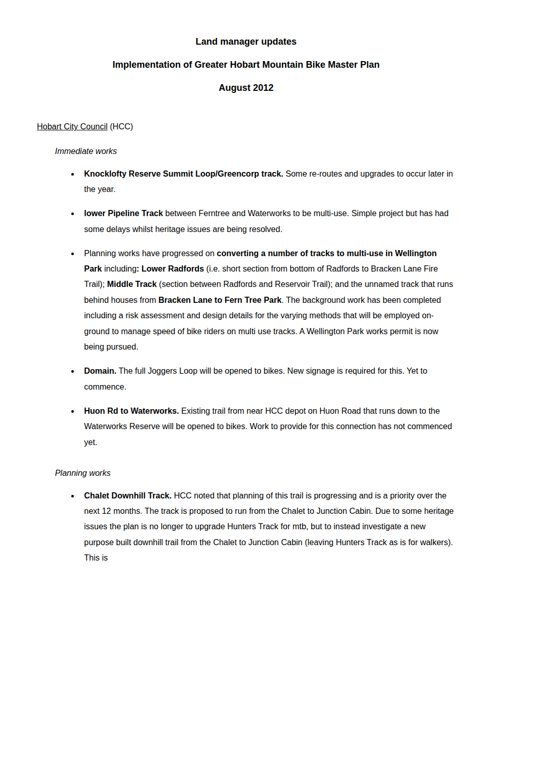Land manager updates
Implementation of Greater Hobart Mountain Bike Master Plan
August 2012
Hobart City Council (HCC)
Immediate works
Knocklofty Reserve Summit Loop/Greencorp track. Some re-routes and upgrades to occur later in the year.
lower Pipeline Track between Ferntree and Waterworks to be multi-use. Simple project but has had some delays whilst heritage issues are being resolved.
Planning works have progressed on converting a number of tracks to multi-use in Wellington Park including: Lower Radfords (i.e. short section from bottom of Radfords to Bracken Lane Fire Trail); Middle Track (section between Radfords and Reservoir Trail); and the unnamed track that runs behind houses from Bracken Lane to Fern Tree Park. The background work has been completed including a risk assessment and design details for the varying methods that will be employed on-ground to manage speed of bike riders on multi use tracks. A Wellington Park works permit is now being pursued.
Domain. The full Joggers Loop will be opened to bikes. New signage is required for this. Yet to commence.
Huon Rd to Waterworks. Existing trail from near HCC depot on Huon Road that runs down to the Waterworks Reserve will be opened to bikes. Work to provide for this connection has not commenced yet.
Planning works
Chalet Downhill Track. HCC noted that planning of this trail is progressing and is a priority over the next 12 months. The track is proposed to run from the Chalet to Junction Cabin. Due to some heritage issues the plan is no longer to upgrade Hunters Track for mtb, but to instead investigate a new purpose built downhill trail from the Chalet to Junction Cabin (leaving Hunters Track as is for walkers). This is